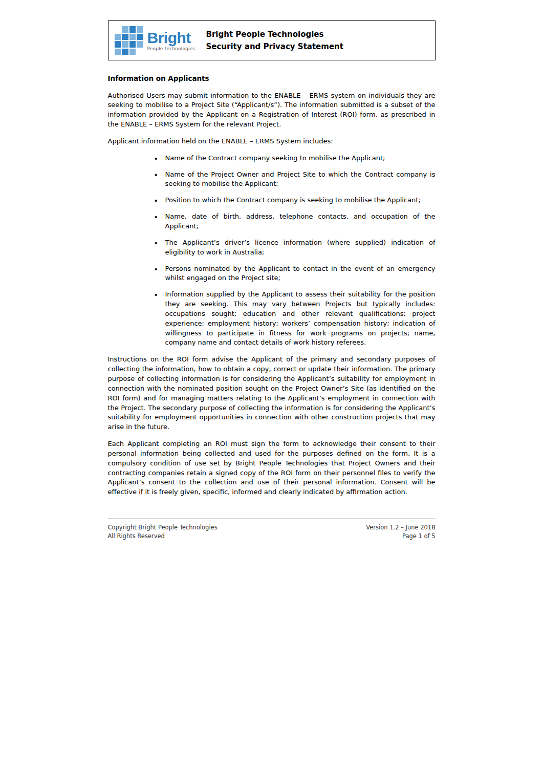Bright
People technologies.
Bright People Technologies
Security and Privacy Statement
Information on Applicants
Authorised Users may submit information to the ENABLE – ERMS system on individuals they are seeking to mobilise to a Project Site (“Applicant/s”). The information submitted is a subset of the information provided by the Applicant on a Registration of Interest (ROI) form, as prescribed in the ENABLE – ERMS System for the relevant Project.
Applicant information held on the ENABLE – ERMS System includes:
Name of the Contract company seeking to mobilise the Applicant;
Name of the Project Owner and Project Site to which the Contract company is seeking to mobilise the Applicant;
Position to which the Contract company is seeking to mobilise the Applicant;
Name, date of birth, address, telephone contacts, and occupation of the Applicant;
The Applicant’s driver’s licence information (where supplied) indication of eligibility to work in Australia;
Persons nominated by the Applicant to contact in the event of an emergency whilst engaged on the Project site;
Information supplied by the Applicant to assess their suitability for the position they are seeking. This may vary between Projects but typically includes: occupations sought; education and other relevant qualifications; project experience; employment history; workers’ compensation history; indication of willingness to participate in fitness for work programs on projects; name, company name and contact details of work history referees.
Instructions on the ROI form advise the Applicant of the primary and secondary purposes of collecting the information, how to obtain a copy, correct or update their information. The primary purpose of collecting information is for considering the Applicant’s suitability for employment in connection with the nominated position sought on the Project Owner’s Site (as identified on the ROI form) and for managing matters relating to the Applicant’s employment in connection with the Project. The secondary purpose of collecting the information is for considering the Applicant’s suitability for employment opportunities in connection with other construction projects that may arise in the future.
Each Applicant completing an ROI must sign the form to acknowledge their consent to their personal information being collected and used for the purposes defined on the form. It is a compulsory condition of use set by Bright People Technologies that Project Owners and their contracting companies retain a signed copy of the ROI form on their personnel files to verify the Applicant’s consent to the collection and use of their personal information. Consent will be effective if it is freely given, specific, informed and clearly indicated by affirmation action.
Copyright Bright People Technologies
All Rights Reserved
Version 1.2 – June 2018
Page 1 of 5